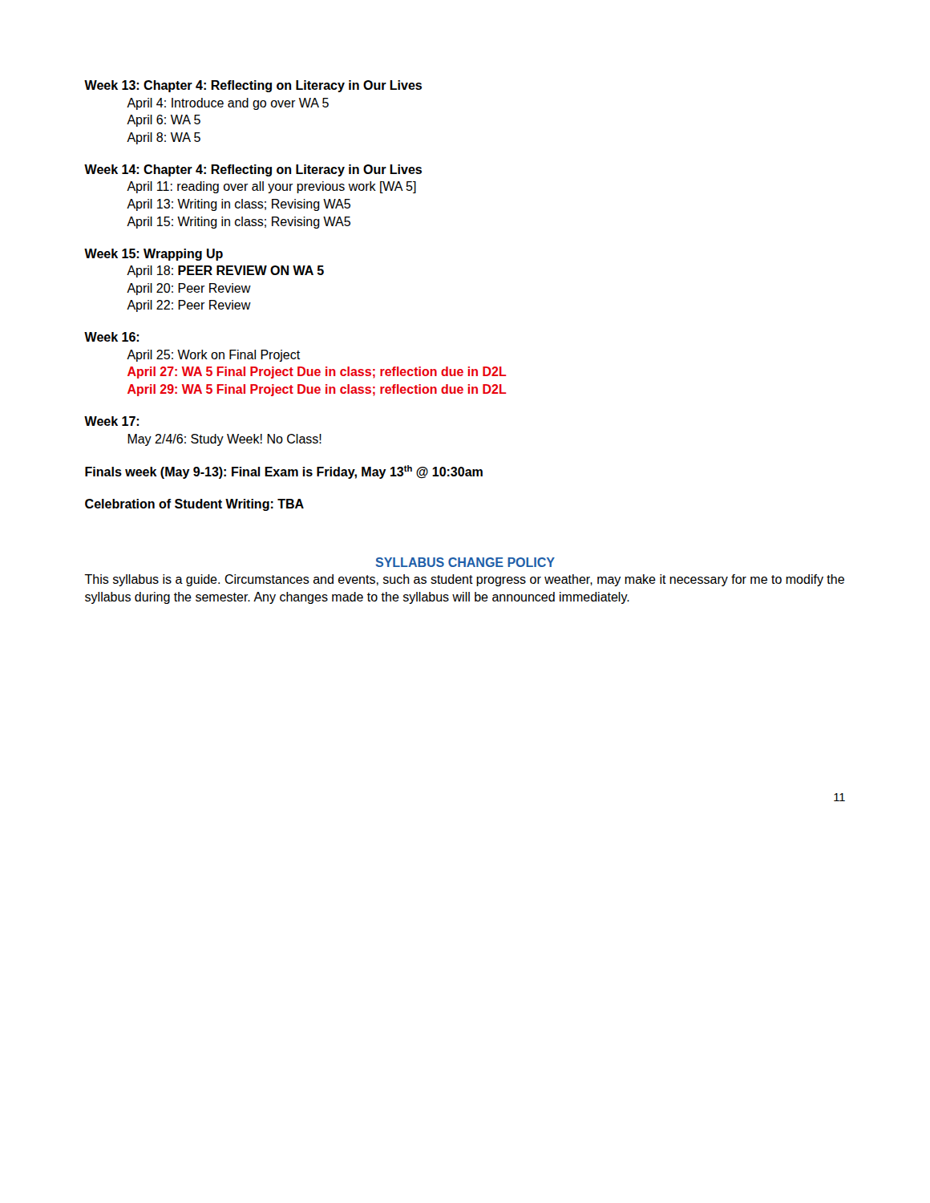Week 13: Chapter 4: Reflecting on Literacy in Our Lives
April 4: Introduce and go over WA 5
April 6: WA 5
April 8: WA 5
Week 14: Chapter 4: Reflecting on Literacy in Our Lives
April 11: reading over all your previous work [WA 5]
April 13: Writing in class; Revising WA5
April 15: Writing in class; Revising WA5
Week 15: Wrapping Up
April 18: PEER REVIEW ON WA 5
April 20: Peer Review
April 22: Peer Review
Week 16:
April 25: Work on Final Project
April 27: WA 5 Final Project Due in class; reflection due in D2L
April 29: WA 5 Final Project Due in class; reflection due in D2L
Week 17:
May 2/4/6: Study Week! No Class!
Finals week (May 9-13): Final Exam is Friday, May 13th @ 10:30am
Celebration of Student Writing: TBA
SYLLABUS CHANGE POLICY
This syllabus is a guide. Circumstances and events, such as student progress or weather, may make it necessary for me to modify the syllabus during the semester. Any changes made to the syllabus will be announced immediately.
11